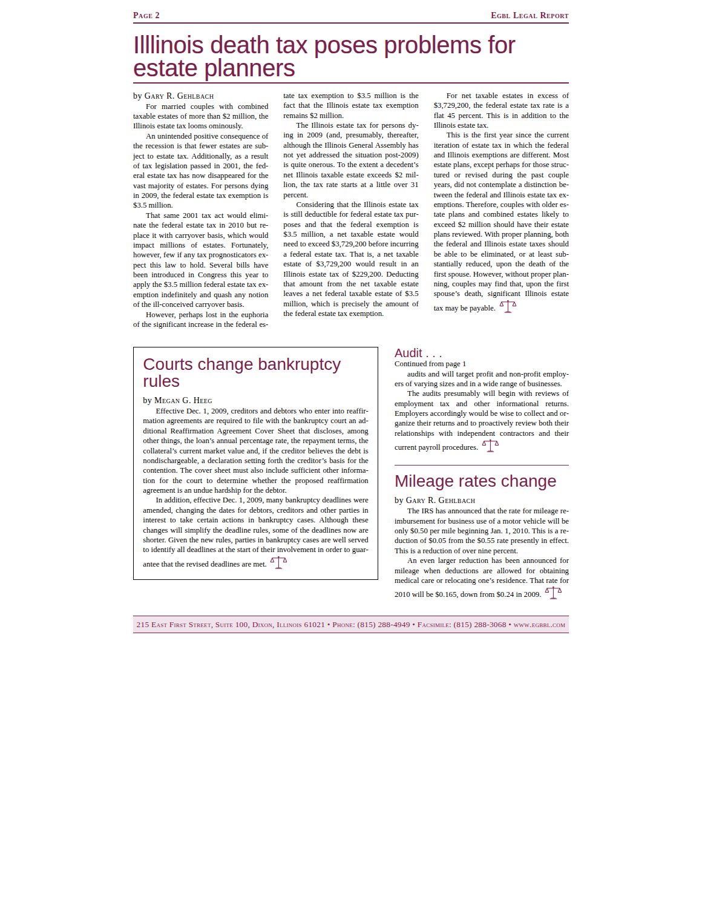Page 2
Egbl Legal Report
Illlinois death tax poses problems for estate planners
by Gary R. Gehlbach
For married couples with combined taxable estates of more than $2 million, the Illinois estate tax looms ominously.
An unintended positive consequence of the recession is that fewer estates are subject to estate tax. Additionally, as a result of tax legislation passed in 2001, the federal estate tax has now disappeared for the vast majority of estates. For persons dying in 2009, the federal estate tax exemption is $3.5 million.
That same 2001 tax act would eliminate the federal estate tax in 2010 but replace it with carryover basis, which would impact millions of estates. Fortunately, however, few if any tax prognosticators expect this law to hold. Several bills have been introduced in Congress this year to apply the $3.5 million federal estate tax exemption indefinitely and quash any notion of the ill-conceived carryover basis.
However, perhaps lost in the euphoria of the significant increase in the federal estate tax exemption to $3.5 million is the fact that the Illinois estate tax exemption remains $2 million.
The Illinois estate tax for persons dying in 2009 (and, presumably, thereafter, although the Illinois General Assembly has not yet addressed the situation post-2009) is quite onerous. To the extent a decedent’s net Illinois taxable estate exceeds $2 million, the tax rate starts at a little over 31 percent.
Considering that the Illinois estate tax is still deductible for federal estate tax purposes and that the federal exemption is $3.5 million, a net taxable estate would need to exceed $3,729,200 before incurring a federal estate tax. That is, a net taxable estate of $3,729,200 would result in an Illinois estate tax of $229,200. Deducting that amount from the net taxable estate leaves a net federal taxable estate of $3.5 million, which is precisely the amount of the federal estate tax exemption.
For net taxable estates in excess of $3,729,200, the federal estate tax rate is a flat 45 percent. This is in addition to the Illinois estate tax.
This is the first year since the current iteration of estate tax in which the federal and Illinois exemptions are different. Most estate plans, except perhaps for those structured or revised during the past couple years, did not contemplate a distinction between the federal and Illinois estate tax exemptions. Therefore, couples with older estate plans and combined estates likely to exceed $2 million should have their estate plans reviewed. With proper planning, both the federal and Illinois estate taxes should be able to be eliminated, or at least substantially reduced, upon the death of the first spouse. However, without proper planning, couples may find that, upon the first spouse’s death, significant Illinois estate tax may be payable.
Courts change bankruptcy rules
by Megan G. Heeg
Effective Dec. 1, 2009, creditors and debtors who enter into reaffirmation agreements are required to file with the bankruptcy court an additional Reaffirmation Agreement Cover Sheet that discloses, among other things, the loan’s annual percentage rate, the repayment terms, the collateral’s current market value and, if the creditor believes the debt is nondischargeable, a declaration setting forth the creditor’s basis for the contention. The cover sheet must also include sufficient other information for the court to determine whether the proposed reaffirmation agreement is an undue hardship for the debtor.
In addition, effective Dec. 1, 2009, many bankruptcy deadlines were amended, changing the dates for debtors, creditors and other parties in interest to take certain actions in bankruptcy cases. Although these changes will simplify the deadline rules, some of the deadlines now are shorter. Given the new rules, parties in bankruptcy cases are well served to identify all deadlines at the start of their involvement in order to guarantee that the revised deadlines are met.
Audit . . .
Continued from page 1
audits and will target profit and non-profit employers of varying sizes and in a wide range of businesses.
The audits presumably will begin with reviews of employment tax and other informational returns. Employers accordingly would be wise to collect and organize their returns and to proactively review both their relationships with independent contractors and their current payroll procedures.
Mileage rates change
by Gary R. Gehlbach
The IRS has announced that the rate for mileage reimbursement for business use of a motor vehicle will be only $0.50 per mile beginning Jan. 1, 2010. This is a reduction of $0.05 from the $0.55 rate presently in effect. This is a reduction of over nine percent.
An even larger reduction has been announced for mileage when deductions are allowed for obtaining medical care or relocating one’s residence. That rate for 2010 will be $0.165, down from $0.24 in 2009.
215 East First Street, Suite 100, Dixon, Illinois 61021 • Phone: (815) 288-4949 • Facsimile: (815) 288-3068 • www.egbbl.com